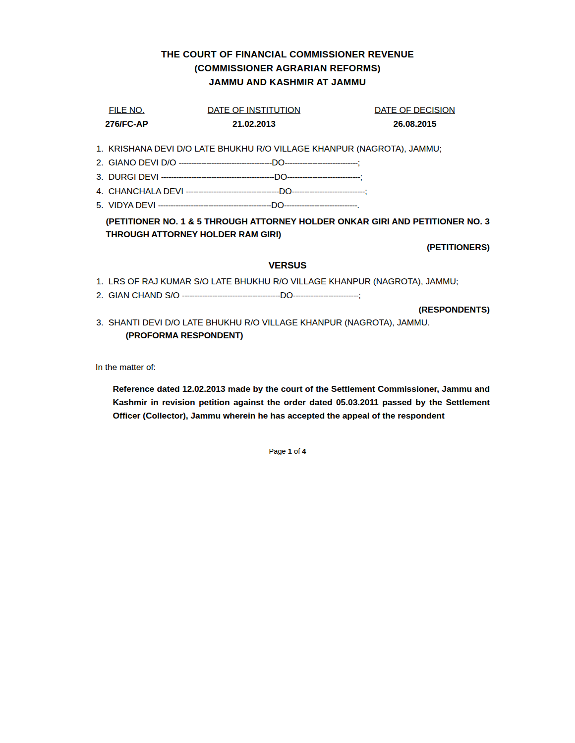THE COURT OF FINANCIAL COMMISSIONER REVENUE
(COMMISSIONER AGRARIAN REFORMS)
JAMMU AND KASHMIR AT JAMMU
| FILE NO. | DATE OF INSTITUTION | DATE OF DECISION |
| --- | --- | --- |
| 276/FC-AP | 21.02.2013 | 26.08.2015 |
KRISHANA DEVI D/O LATE BHUKHU R/O VILLAGE KHANPUR (NAGROTA), JAMMU;
GIANO DEVI D/O -------------------------------------DO-----------------------------;
DURGI DEVI ---------------------------------------------DO-----------------------------;
CHANCHALA DEVI -------------------------------------DO-----------------------------;
VIDYA DEVI ---------------------------------------------DO-----------------------------.
(PETITIONER NO. 1 & 5 THROUGH ATTORNEY HOLDER ONKAR GIRI AND PETITIONER NO. 3 THROUGH ATTORNEY HOLDER RAM GIRI)
(PETITIONERS)
VERSUS
LRS OF RAJ KUMAR S/O LATE BHUKHU R/O VILLAGE KHANPUR (NAGROTA), JAMMU;
GIAN CHAND S/O ---------------------------------------DO--------------------------;
(RESPONDENTS)
SHANTI DEVI D/O LATE BHUKHU R/O VILLAGE KHANPUR (NAGROTA), JAMMU. (PROFORMA RESPONDENT)
In the matter of:
Reference dated 12.02.2013 made by the court of the Settlement Commissioner, Jammu and Kashmir in revision petition against the order dated 05.03.2011 passed by the Settlement Officer (Collector), Jammu wherein he has accepted the appeal of the respondent
Page 1 of 4